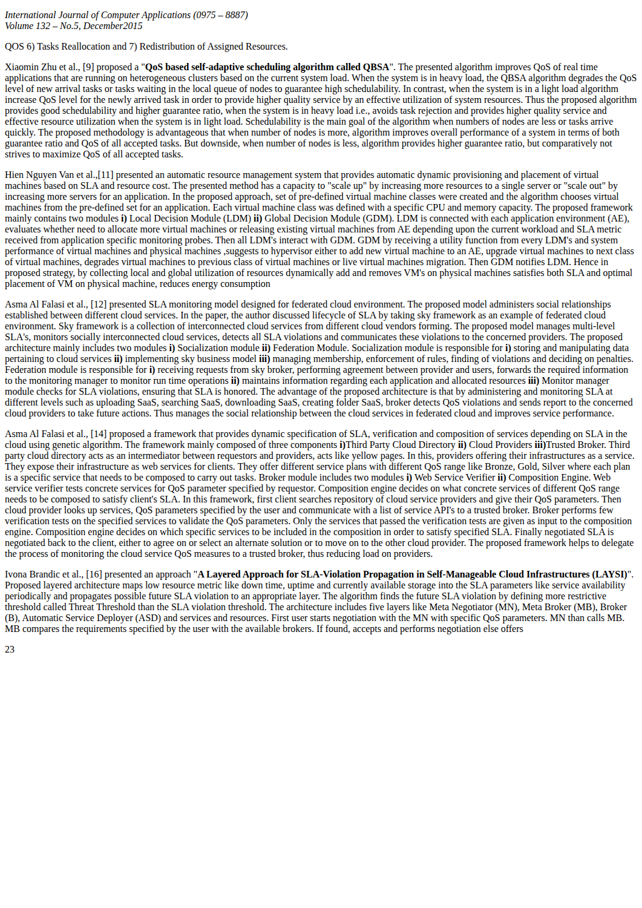International Journal of Computer Applications (0975 – 8887)
Volume 132 – No.5, December2015
QOS 6) Tasks Reallocation and 7) Redistribution of Assigned Resources.
Xiaomin Zhu et al., [9] proposed a "QoS based self-adaptive scheduling algorithm called QBSA". The presented algorithm improves QoS of real time applications that are running on heterogeneous clusters based on the current system load. When the system is in heavy load, the QBSA algorithm degrades the QoS level of new arrival tasks or tasks waiting in the local queue of nodes to guarantee high schedulability. In contrast, when the system is in a light load algorithm increase QoS level for the newly arrived task in order to provide higher quality service by an effective utilization of system resources. Thus the proposed algorithm provides good schedulability and higher guarantee ratio, when the system is in heavy load i.e., avoids task rejection and provides higher quality service and effective resource utilization when the system is in light load. Schedulability is the main goal of the algorithm when numbers of nodes are less or tasks arrive quickly. The proposed methodology is advantageous that when number of nodes is more, algorithm improves overall performance of a system in terms of both guarantee ratio and QoS of all accepted tasks. But downside, when number of nodes is less, algorithm provides higher guarantee ratio, but comparatively not strives to maximize QoS of all accepted tasks.
Hien Nguyen Van et al.,[11] presented an automatic resource management system that provides automatic dynamic provisioning and placement of virtual machines based on SLA and resource cost. The presented method has a capacity to "scale up" by increasing more resources to a single server or "scale out" by increasing more servers for an application. In the proposed approach, set of pre-defined virtual machine classes were created and the algorithm chooses virtual machines from the pre-defined set for an application. Each virtual machine class was defined with a specific CPU and memory capacity. The proposed framework mainly contains two modules i) Local Decision Module (LDM) ii) Global Decision Module (GDM). LDM is connected with each application environment (AE), evaluates whether need to allocate more virtual machines or releasing existing virtual machines from AE depending upon the current workload and SLA metric received from application specific monitoring probes. Then all LDM's interact with GDM. GDM by receiving a utility function from every LDM's and system performance of virtual machines and physical machines ,suggests to hypervisor either to add new virtual machine to an AE, upgrade virtual machines to next class of virtual machines, degrades virtual machines to previous class of virtual machines or live virtual machines migration. Then GDM notifies LDM. Hence in proposed strategy, by collecting local and global utilization of resources dynamically add and removes VM's on physical machines satisfies both SLA and optimal placement of VM on physical machine, reduces energy consumption
Asma Al Falasi et al., [12] presented SLA monitoring model designed for federated cloud environment. The proposed model administers social relationships established between different cloud services. In the paper, the author discussed lifecycle of SLA by taking sky framework as an example of federated cloud environment. Sky framework is a collection of interconnected cloud services from different cloud vendors forming. The proposed model manages multi-level SLA's, monitors socially interconnected cloud services, detects all SLA violations and communicates these violations to the concerned providers. The proposed architecture mainly includes two modules i) Socialization module ii) Federation Module. Socialization module is responsible for i) storing and manipulating data pertaining to cloud services ii) implementing sky business model iii) managing membership, enforcement of rules, finding of violations and deciding on penalties. Federation module is responsible for i) receiving requests from sky broker, performing agreement between provider and users, forwards the required information to the monitoring manager to monitor run time operations ii) maintains information regarding each application and allocated resources iii) Monitor manager module checks for SLA violations, ensuring that SLA is honored. The advantage of the proposed architecture is that by administering and monitoring SLA at different levels such as uploading SaaS, searching SaaS, downloading SaaS, creating folder SaaS, broker detects QoS violations and sends report to the concerned cloud providers to take future actions. Thus manages the social relationship between the cloud services in federated cloud and improves service performance.
Asma Al Falasi et al., [14] proposed a framework that provides dynamic specification of SLA, verification and composition of services depending on SLA in the cloud using genetic algorithm. The framework mainly composed of three components i) Third Party Cloud Directory ii) Cloud Providers iii) Trusted Broker. Third party cloud directory acts as an intermediator between requestors and providers, acts like yellow pages. In this, providers offering their infrastructures as a service. They expose their infrastructure as web services for clients. They offer different service plans with different QoS range like Bronze, Gold, Silver where each plan is a specific service that needs to be composed to carry out tasks. Broker module includes two modules i) Web Service Verifier ii) Composition Engine. Web service verifier tests concrete services for QoS parameter specified by requestor. Composition engine decides on what concrete services of different QoS range needs to be composed to satisfy client's SLA. In this framework, first client searches repository of cloud service providers and give their QoS parameters. Then cloud provider looks up services, QoS parameters specified by the user and communicate with a list of service API's to a trusted broker. Broker performs few verification tests on the specified services to validate the QoS parameters. Only the services that passed the verification tests are given as input to the composition engine. Composition engine decides on which specific services to be included in the composition in order to satisfy specified SLA. Finally negotiated SLA is negotiated back to the client, either to agree on or select an alternate solution or to move on to the other cloud provider. The proposed framework helps to delegate the process of monitoring the cloud service QoS measures to a trusted broker, thus reducing load on providers.
Ivona Brandic et al., [16] presented an approach "A Layered Approach for SLA-Violation Propagation in Self-Manageable Cloud Infrastructures (LAYSI)". Proposed layered architecture maps low resource metric like down time, uptime and currently available storage into the SLA parameters like service availability periodically and propagates possible future SLA violation to an appropriate layer. The algorithm finds the future SLA violation by defining more restrictive threshold called Threat Threshold than the SLA violation threshold. The architecture includes five layers like Meta Negotiator (MN), Meta Broker (MB), Broker (B), Automatic Service Deployer (ASD) and services and resources. First user starts negotiation with the MN with specific QoS parameters. MN than calls MB. MB compares the requirements specified by the user with the available brokers. If found, accepts and performs negotiation else offers
23